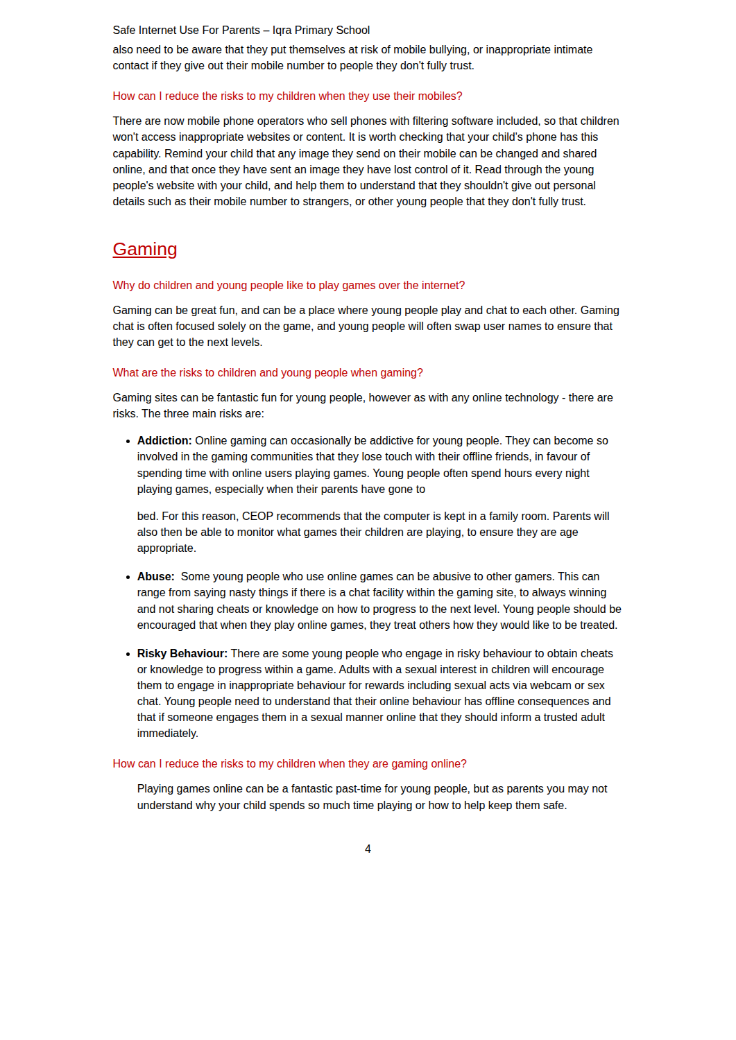Safe Internet Use For Parents – Iqra Primary School
also need to be aware that they put themselves at risk of mobile bullying, or inappropriate intimate contact if they give out their mobile number to people they don't fully trust.
How can I reduce the risks to my children when they use their mobiles?
There are now mobile phone operators who sell phones with filtering software included, so that children won't access inappropriate websites or content. It is worth checking that your child's phone has this capability. Remind your child that any image they send on their mobile can be changed and shared online, and that once they have sent an image they have lost control of it. Read through the young people's website with your child, and help them to understand that they shouldn't give out personal details such as their mobile number to strangers, or other young people that they don't fully trust.
Gaming
Why do children and young people like to play games over the internet?
Gaming can be great fun, and can be a place where young people play and chat to each other. Gaming chat is often focused solely on the game, and young people will often swap user names to ensure that they can get to the next levels.
What are the risks to children and young people when gaming?
Gaming sites can be fantastic fun for young people, however as with any online technology - there are risks. The three main risks are:
Addiction: Online gaming can occasionally be addictive for young people. They can become so involved in the gaming communities that they lose touch with their offline friends, in favour of spending time with online users playing games. Young people often spend hours every night playing games, especially when their parents have gone to
bed. For this reason, CEOP recommends that the computer is kept in a family room. Parents will also then be able to monitor what games their children are playing, to ensure they are age appropriate.
Abuse: Some young people who use online games can be abusive to other gamers. This can range from saying nasty things if there is a chat facility within the gaming site, to always winning and not sharing cheats or knowledge on how to progress to the next level. Young people should be encouraged that when they play online games, they treat others how they would like to be treated.
Risky Behaviour: There are some young people who engage in risky behaviour to obtain cheats or knowledge to progress within a game. Adults with a sexual interest in children will encourage them to engage in inappropriate behaviour for rewards including sexual acts via webcam or sex chat. Young people need to understand that their online behaviour has offline consequences and that if someone engages them in a sexual manner online that they should inform a trusted adult immediately.
How can I reduce the risks to my children when they are gaming online?
Playing games online can be a fantastic past-time for young people, but as parents you may not understand why your child spends so much time playing or how to help keep them safe.
4